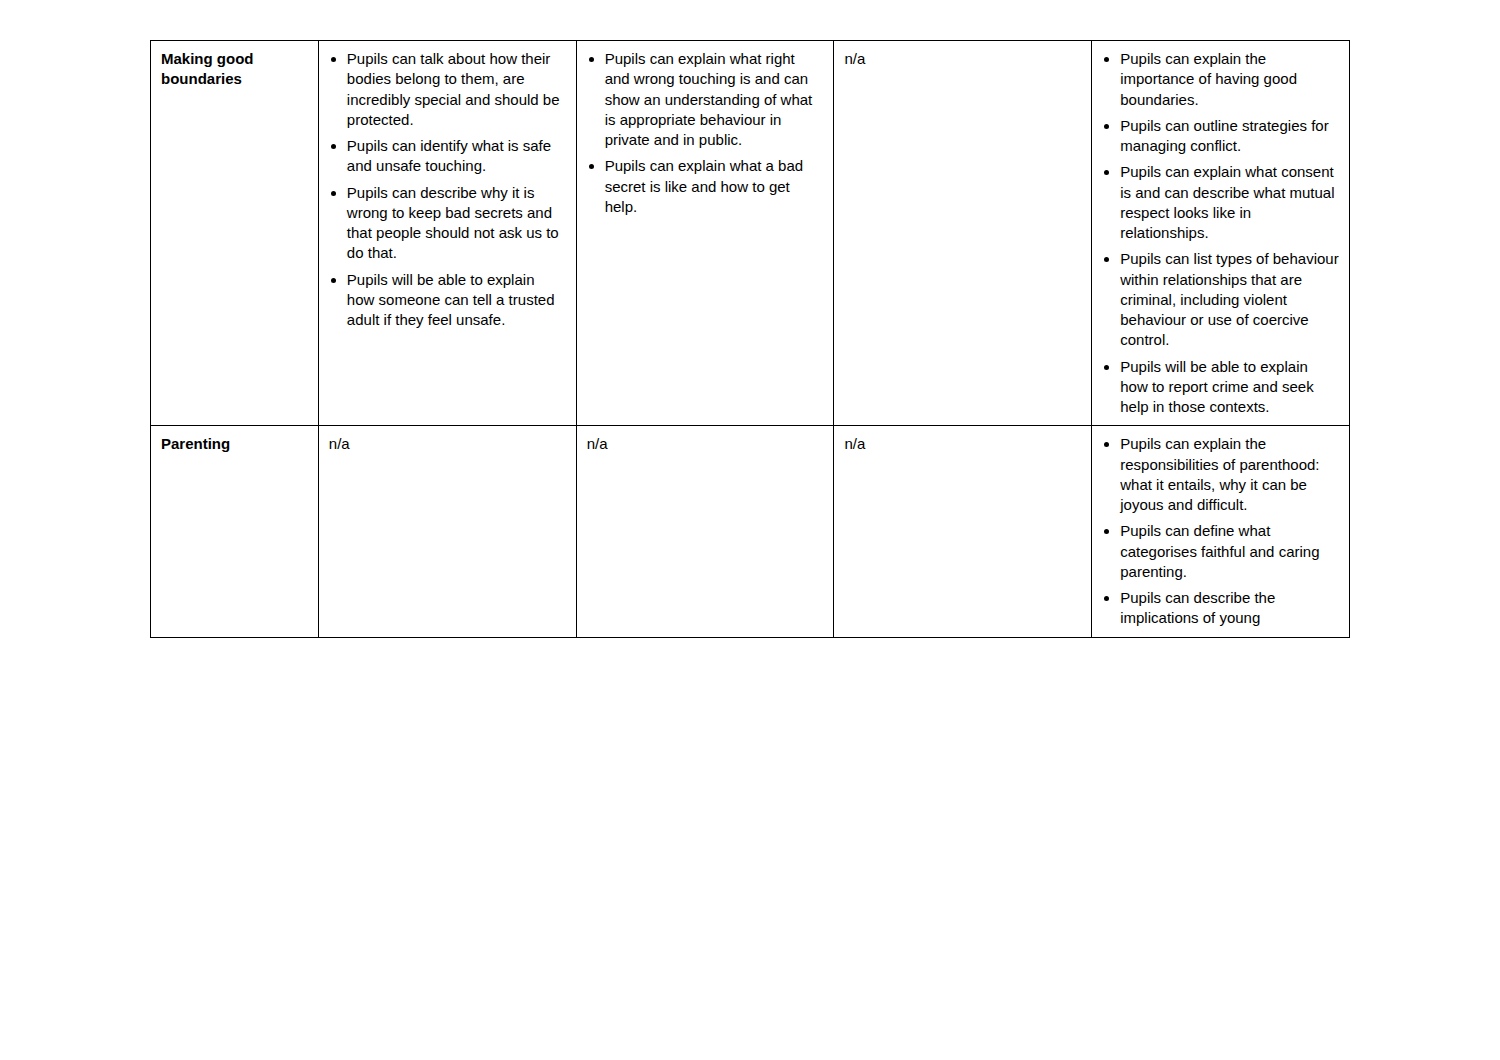| Making good boundaries | Pupils can talk about how their bodies belong to them, are incredibly special and should be protected. Pupils can identify what is safe and unsafe touching. Pupils can describe why it is wrong to keep bad secrets and that people should not ask us to do that. Pupils will be able to explain how someone can tell a trusted adult if they feel unsafe. | Pupils can explain what right and wrong touching is and can show an understanding of what is appropriate behaviour in private and in public. Pupils can explain what a bad secret is like and how to get help. | n/a | Pupils can explain the importance of having good boundaries. Pupils can outline strategies for managing conflict. Pupils can explain what consent is and can describe what mutual respect looks like in relationships. Pupils can list types of behaviour within relationships that are criminal, including violent behaviour or use of coercive control. Pupils will be able to explain how to report crime and seek help in those contexts. |
| Parenting | n/a | n/a | n/a | Pupils can explain the responsibilities of parenthood: what it entails, why it can be joyous and difficult. Pupils can define what categorises faithful and caring parenting. Pupils can describe the implications of young |